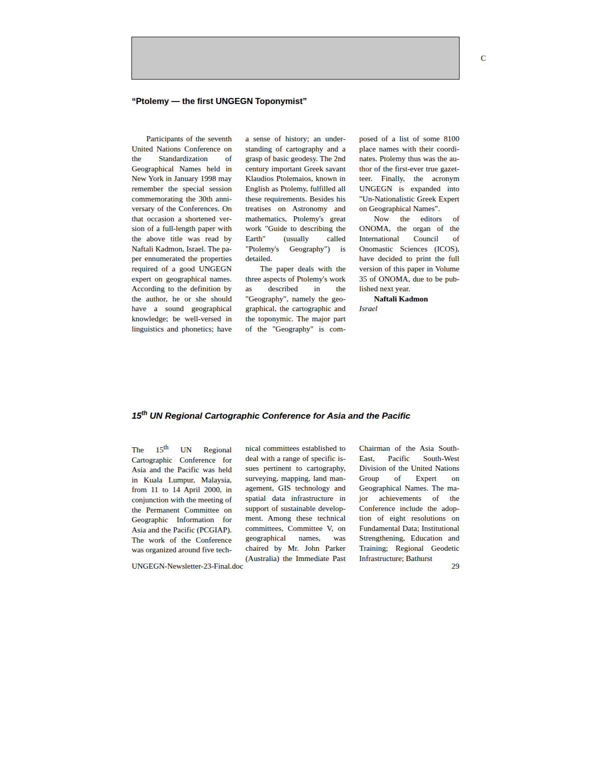C
“Ptolemy — the first UNGEGN Toponymist”
Participants of the seventh United Nations Conference on the Standardization of Geographical Names held in New York in January 1998 may remember the special session commemorating the 30th anniversary of the Conferences. On that occasion a shortened version of a full-length paper with the above title was read by Naftali Kadmon, Israel. The paper ennumerated the properties required of a good UNGEGN expert on geographical names. According to the definition by the author, he or she should have a sound geographical knowledge; be well-versed in linguistics and phonetics; have a sense of history; an understanding of cartography and a grasp of basic geodesy. The 2nd century important Greek savant Klaudios Ptolemaios, known in English as Ptolemy, fulfilled all these requirements. Besides his treatises on Astronomy and mathematics, Ptolemy's great work "Guide to describing the Earth" (usually called "Ptolemy's Geography") is detailed.
The paper deals with the three aspects of Ptolemy's work as described in the "Geography", namely the geographical, the cartographic and the toponymic. The major part of the "Geography" is composed of a list of some 8100 place names with their coordinates. Ptolemy thus was the author of the first-ever true gazetteer. Finally, the acronym UNGEGN is expanded into "Un-Nationalistic Greek Expert on Geographical Names".
Now the editors of ONOMA, the organ of the International Council of Onomastic Sciences (ICOS), have decided to print the full version of this paper in Volume 35 of ONOMA, due to be published next year.
Naftali Kadmon
Israel
15th UN Regional Cartographic Conference for Asia and the Pacific
The 15th UN Regional Cartographic Conference for Asia and the Pacific was held in Kuala Lumpur, Malaysia, from 11 to 14 April 2000, in conjunction with the meeting of the Permanent Committee on Geographic Information for Asia and the Pacific (PCGIAP). The work of the Conference was organized around five technical committees established to deal with a range of specific issues pertinent to cartography, surveying, mapping, land management, GIS technology and spatial data infrastructure in support of sustainable development. Among these technical committees, Committee V, on geographical names, was chaired by Mr. John Parker (Australia) the Immediate Past Chairman of the Asia South-East, Pacific South-West Division of the United Nations Group of Expert on Geographical Names. The major achievements of the Conference include the adoption of eight resolutions on Fundamental Data; Institutional Strengthening, Education and Training; Regional Geodetic Infrastructure; Bathurst
UNGEGN-Newsletter-23-Final.doc 29